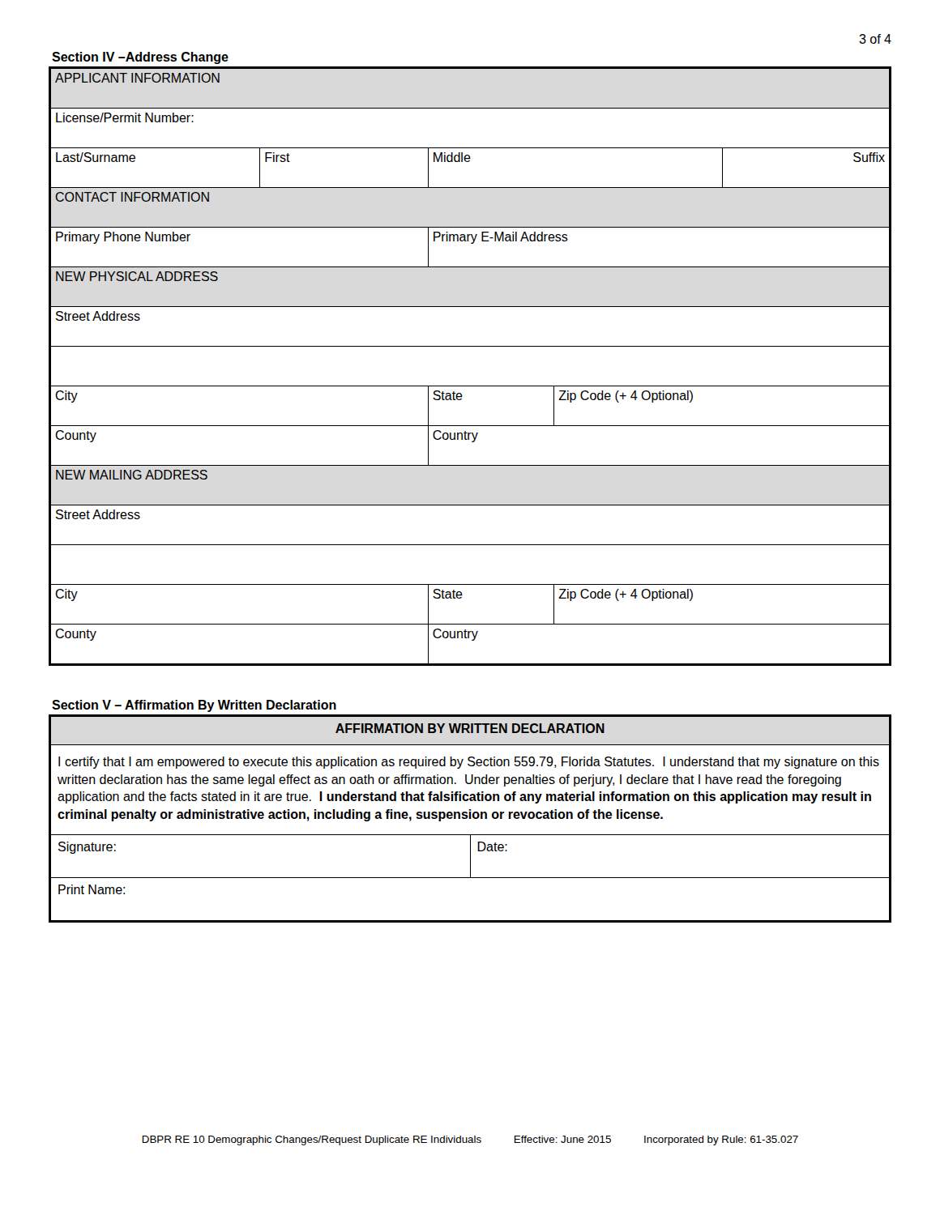3 of 4
Section IV –Address Change
| APPLICANT INFORMATION |
| License/Permit Number: |
| Last/Surname | First | Middle | Suffix |
| CONTACT INFORMATION |
| Primary Phone Number | Primary E-Mail Address |
| NEW PHYSICAL ADDRESS |
| Street Address |
| City | State | Zip Code (+ 4 Optional) |
| County | Country |
| NEW MAILING ADDRESS |
| Street Address |
| City | State | Zip Code (+ 4 Optional) |
| County | Country |
Section V – Affirmation By Written Declaration
| AFFIRMATION BY WRITTEN DECLARATION |
| I certify that I am empowered to execute this application as required by Section 559.79, Florida Statutes. I understand that my signature on this written declaration has the same legal effect as an oath or affirmation. Under penalties of perjury, I declare that I have read the foregoing application and the facts stated in it are true. I understand that falsification of any material information on this application may result in criminal penalty or administrative action, including a fine, suspension or revocation of the license. |
| Signature: | Date: |
| Print Name: |
DBPR RE 10 Demographic Changes/Request Duplicate RE Individuals Effective: June 2015 Incorporated by Rule: 61-35.027